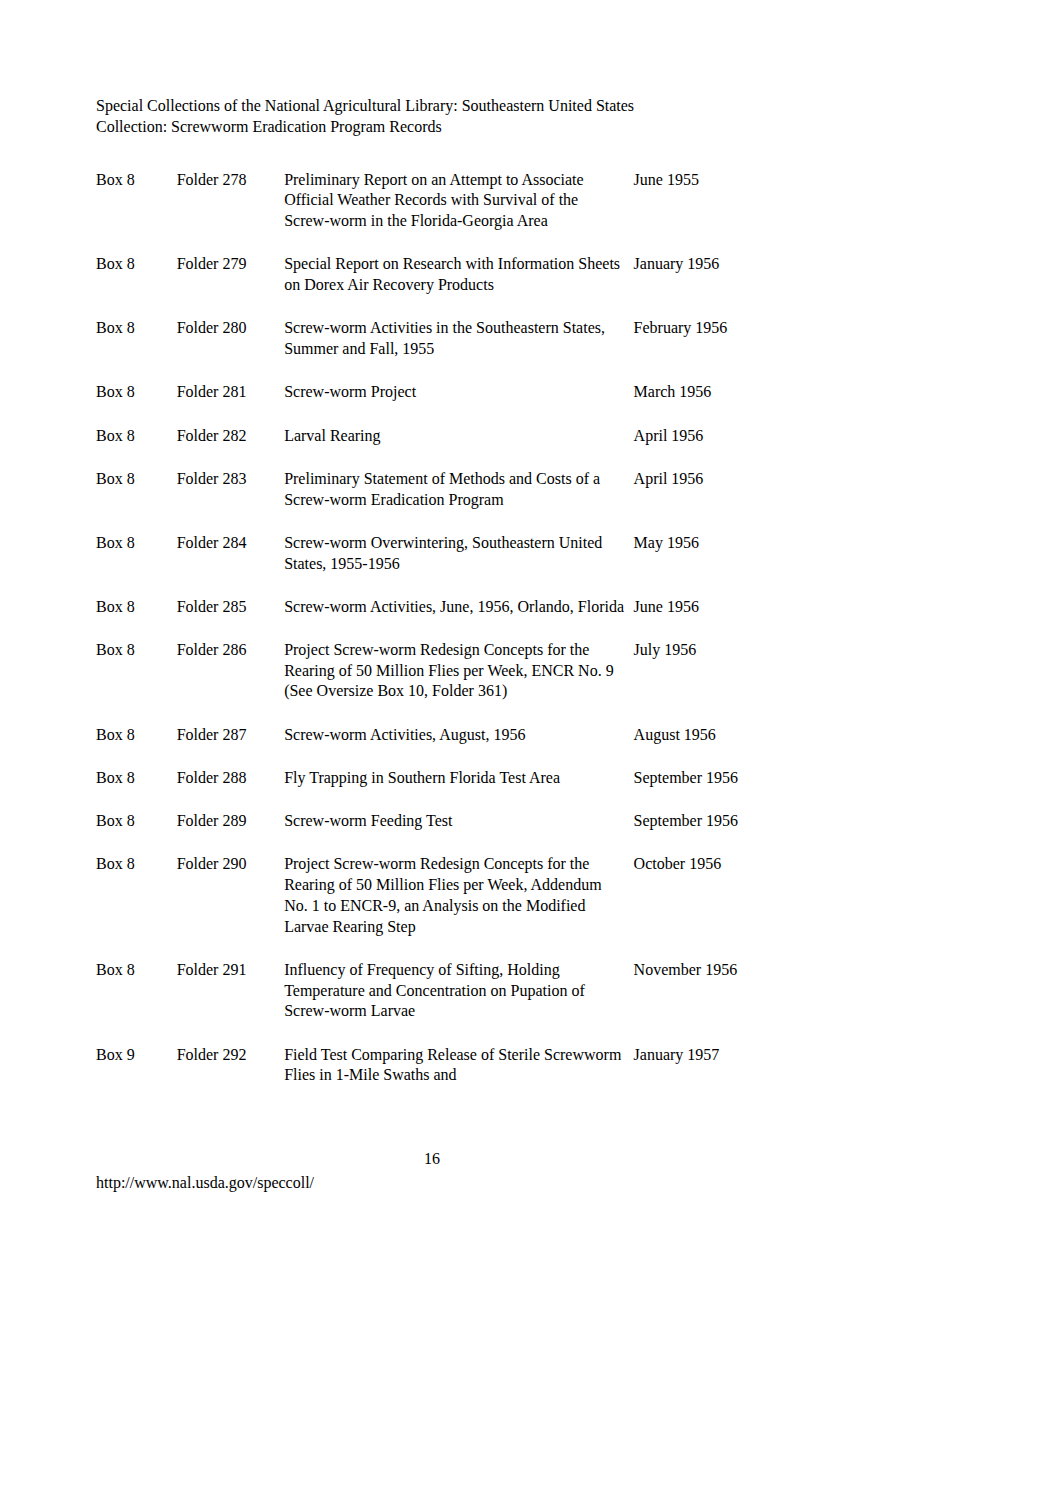Special Collections of the National Agricultural Library: Southeastern United States
Collection: Screwworm Eradication Program Records
| Box 8 | Folder 278 | Preliminary Report on an Attempt to Associate Official Weather Records with Survival of the Screw-worm in the Florida-Georgia Area | June 1955 |
| Box 8 | Folder 279 | Special Report on Research with Information Sheets on Dorex Air Recovery Products | January 1956 |
| Box 8 | Folder 280 | Screw-worm Activities in the Southeastern States, Summer and Fall, 1955 | February 1956 |
| Box 8 | Folder 281 | Screw-worm Project | March 1956 |
| Box 8 | Folder 282 | Larval Rearing | April 1956 |
| Box 8 | Folder 283 | Preliminary Statement of Methods and Costs of a Screw-worm Eradication Program | April 1956 |
| Box 8 | Folder 284 | Screw-worm Overwintering, Southeastern United States, 1955-1956 | May 1956 |
| Box 8 | Folder 285 | Screw-worm Activities, June, 1956, Orlando, Florida | June 1956 |
| Box 8 | Folder 286 | Project Screw-worm Redesign Concepts for the Rearing of 50 Million Flies per Week, ENCR No. 9 (See Oversize Box 10, Folder 361) | July 1956 |
| Box 8 | Folder 287 | Screw-worm Activities, August, 1956 | August 1956 |
| Box 8 | Folder 288 | Fly Trapping in Southern Florida Test Area | September 1956 |
| Box 8 | Folder 289 | Screw-worm Feeding Test | September 1956 |
| Box 8 | Folder 290 | Project Screw-worm Redesign Concepts for the Rearing of 50 Million Flies per Week, Addendum No. 1 to ENCR-9, an Analysis on the Modified Larvae Rearing Step | October 1956 |
| Box 8 | Folder 291 | Influency of Frequency of Sifting, Holding Temperature and Concentration on Pupation of Screw-worm Larvae | November 1956 |
| Box 9 | Folder 292 | Field Test Comparing Release of Sterile Screwworm Flies in 1-Mile Swaths and | January 1957 |
16
http://www.nal.usda.gov/speccoll/